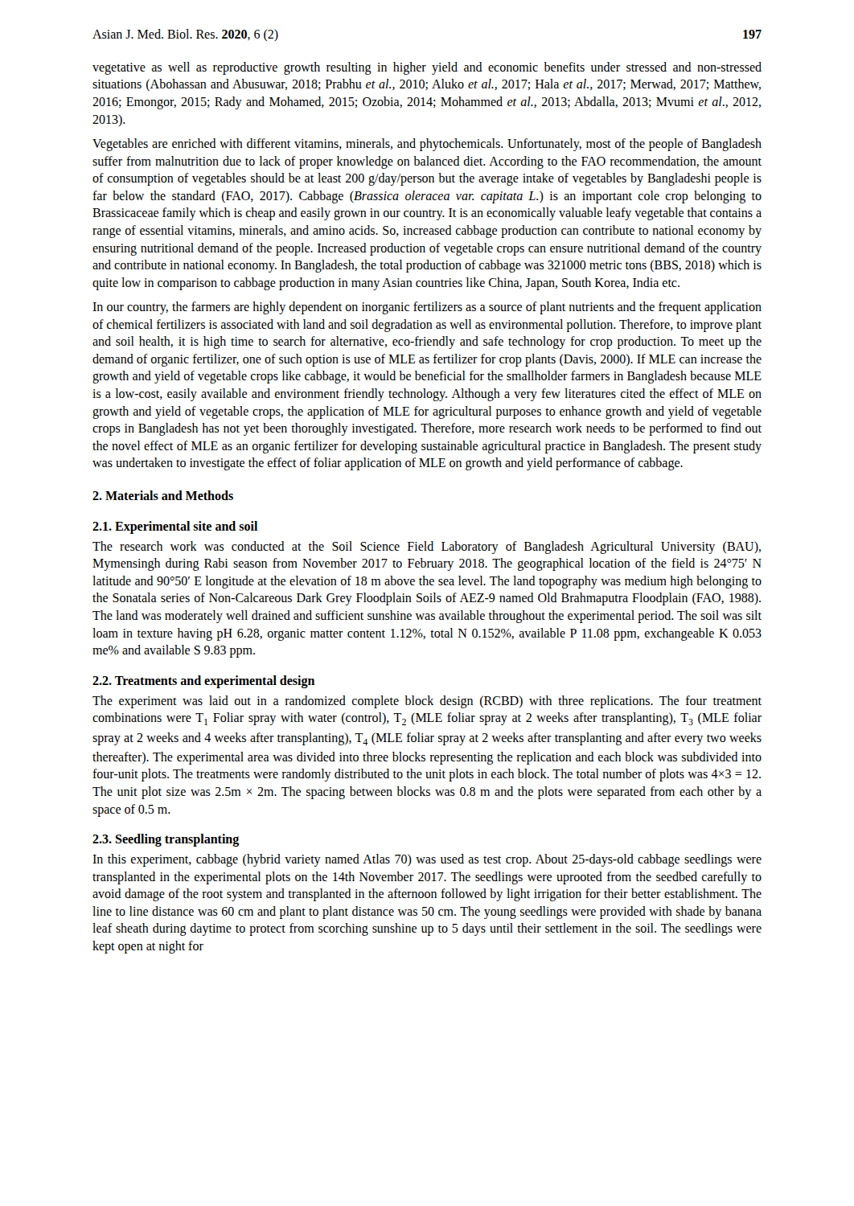Asian J. Med. Biol. Res. 2020, 6 (2) 197
vegetative as well as reproductive growth resulting in higher yield and economic benefits under stressed and non-stressed situations (Abohassan and Abusuwar, 2018; Prabhu et al., 2010; Aluko et al., 2017; Hala et al., 2017; Merwad, 2017; Matthew, 2016; Emongor, 2015; Rady and Mohamed, 2015; Ozobia, 2014; Mohammed et al., 2013; Abdalla, 2013; Mvumi et al., 2012, 2013).
Vegetables are enriched with different vitamins, minerals, and phytochemicals. Unfortunately, most of the people of Bangladesh suffer from malnutrition due to lack of proper knowledge on balanced diet. According to the FAO recommendation, the amount of consumption of vegetables should be at least 200 g/day/person but the average intake of vegetables by Bangladeshi people is far below the standard (FAO, 2017). Cabbage (Brassica oleracea var. capitata L.) is an important cole crop belonging to Brassicaceae family which is cheap and easily grown in our country. It is an economically valuable leafy vegetable that contains a range of essential vitamins, minerals, and amino acids. So, increased cabbage production can contribute to national economy by ensuring nutritional demand of the people. Increased production of vegetable crops can ensure nutritional demand of the country and contribute in national economy. In Bangladesh, the total production of cabbage was 321000 metric tons (BBS, 2018) which is quite low in comparison to cabbage production in many Asian countries like China, Japan, South Korea, India etc.
In our country, the farmers are highly dependent on inorganic fertilizers as a source of plant nutrients and the frequent application of chemical fertilizers is associated with land and soil degradation as well as environmental pollution. Therefore, to improve plant and soil health, it is high time to search for alternative, eco-friendly and safe technology for crop production. To meet up the demand of organic fertilizer, one of such option is use of MLE as fertilizer for crop plants (Davis, 2000). If MLE can increase the growth and yield of vegetable crops like cabbage, it would be beneficial for the smallholder farmers in Bangladesh because MLE is a low-cost, easily available and environment friendly technology. Although a very few literatures cited the effect of MLE on growth and yield of vegetable crops, the application of MLE for agricultural purposes to enhance growth and yield of vegetable crops in Bangladesh has not yet been thoroughly investigated. Therefore, more research work needs to be performed to find out the novel effect of MLE as an organic fertilizer for developing sustainable agricultural practice in Bangladesh. The present study was undertaken to investigate the effect of foliar application of MLE on growth and yield performance of cabbage.
2. Materials and Methods
2.1. Experimental site and soil
The research work was conducted at the Soil Science Field Laboratory of Bangladesh Agricultural University (BAU), Mymensingh during Rabi season from November 2017 to February 2018. The geographical location of the field is 24°75′ N latitude and 90°50′ E longitude at the elevation of 18 m above the sea level. The land topography was medium high belonging to the Sonatala series of Non-Calcareous Dark Grey Floodplain Soils of AEZ-9 named Old Brahmaputra Floodplain (FAO, 1988). The land was moderately well drained and sufficient sunshine was available throughout the experimental period. The soil was silt loam in texture having pH 6.28, organic matter content 1.12%, total N 0.152%, available P 11.08 ppm, exchangeable K 0.053 me% and available S 9.83 ppm.
2.2. Treatments and experimental design
The experiment was laid out in a randomized complete block design (RCBD) with three replications. The four treatment combinations were T1 Foliar spray with water (control), T2 (MLE foliar spray at 2 weeks after transplanting), T3 (MLE foliar spray at 2 weeks and 4 weeks after transplanting), T4 (MLE foliar spray at 2 weeks after transplanting and after every two weeks thereafter). The experimental area was divided into three blocks representing the replication and each block was subdivided into four-unit plots. The treatments were randomly distributed to the unit plots in each block. The total number of plots was 4×3 = 12. The unit plot size was 2.5m × 2m. The spacing between blocks was 0.8 m and the plots were separated from each other by a space of 0.5 m.
2.3. Seedling transplanting
In this experiment, cabbage (hybrid variety named Atlas 70) was used as test crop. About 25-days-old cabbage seedlings were transplanted in the experimental plots on the 14th November 2017. The seedlings were uprooted from the seedbed carefully to avoid damage of the root system and transplanted in the afternoon followed by light irrigation for their better establishment. The line to line distance was 60 cm and plant to plant distance was 50 cm. The young seedlings were provided with shade by banana leaf sheath during daytime to protect from scorching sunshine up to 5 days until their settlement in the soil. The seedlings were kept open at night for